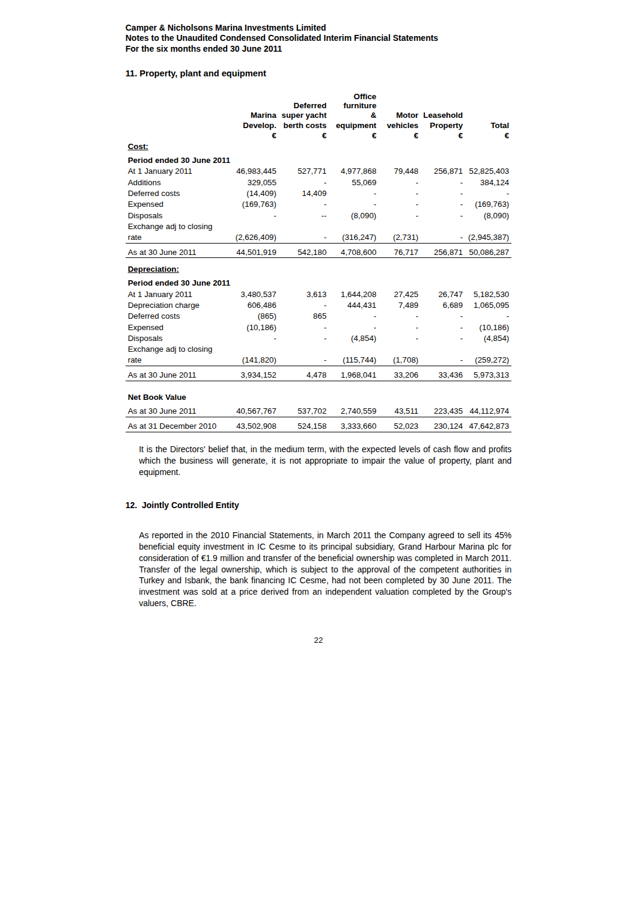Camper & Nicholsons Marina Investments Limited
Notes to the Unaudited Condensed Consolidated Interim Financial Statements
For the six months ended 30 June 2011
11. Property, plant and equipment
| | | Deferred | Office furniture | | | |
| --- | --- | --- | --- | --- | --- | --- |
| | Marina | super yacht | & | Motor | Leasehold | |
| | Develop. | berth costs | equipment | vehicles | Property | Total |
| | € | € | € | € | € | € |
| Cost: |
| Period ended 30 June 2011 |
| At 1 January 2011 | 46,983,445 | 527,771 | 4,977,868 | 79,448 | 256,871 | 52,825,403 |
| Additions | 329,055 | - | 55,069 | - | - | 384,124 |
| Deferred costs | (14,409) | 14,409 | - | - | - | - |
| Expensed | (169,763) | - | - | - | - | (169,763) |
| Disposals | - | -- | (8,090) | - | - | (8,090) |
| Exchange adj to closing | | | | | | |
| rate | (2,626,409) | - | (316,247) | (2,731) | - | (2,945,387) |
| As at 30 June 2011 | 44,501,919 | 542,180 | 4,708,600 | 76,717 | 256,871 | 50,086,287 |
| Depreciation: |
| Period ended 30 June 2011 |
| At 1 January 2011 | 3,480,537 | 3,613 | 1,644,208 | 27,425 | 26,747 | 5,182,530 |
| Depreciation charge | 606,486 | - | 444,431 | 7,489 | 6,689 | 1,065,095 |
| Deferred costs | (865) | 865 | - | - | - | - |
| Expensed | (10,186) | - | - | - | - | (10,186) |
| Disposals | - | - | (4,854) | - | - | (4,854) |
| Exchange adj to closing | | | | | | |
| rate | (141,820) | - | (115,744) | (1,708) | - | (259,272) |
| As at 30 June 2011 | 3,934,152 | 4,478 | 1,968,041 | 33,206 | 33,436 | 5,973,313 |
| Net Book Value |
| As at 30 June 2011 | 40,567,767 | 537,702 | 2,740,559 | 43,511 | 223,435 | 44,112,974 |
| As at 31 December 2010 | 43,502,908 | 524,158 | 3,333,660 | 52,023 | 230,124 | 47,642,873 |
It is the Directors' belief that, in the medium term, with the expected levels of cash flow and profits which the business will generate, it is not appropriate to impair the value of property, plant and equipment.
12. Jointly Controlled Entity
As reported in the 2010 Financial Statements, in March 2011 the Company agreed to sell its 45% beneficial equity investment in IC Cesme to its principal subsidiary, Grand Harbour Marina plc for consideration of €1.9 million and transfer of the beneficial ownership was completed in March 2011. Transfer of the legal ownership, which is subject to the approval of the competent authorities in Turkey and Isbank, the bank financing IC Cesme, had not been completed by 30 June 2011. The investment was sold at a price derived from an independent valuation completed by the Group's valuers, CBRE.
22